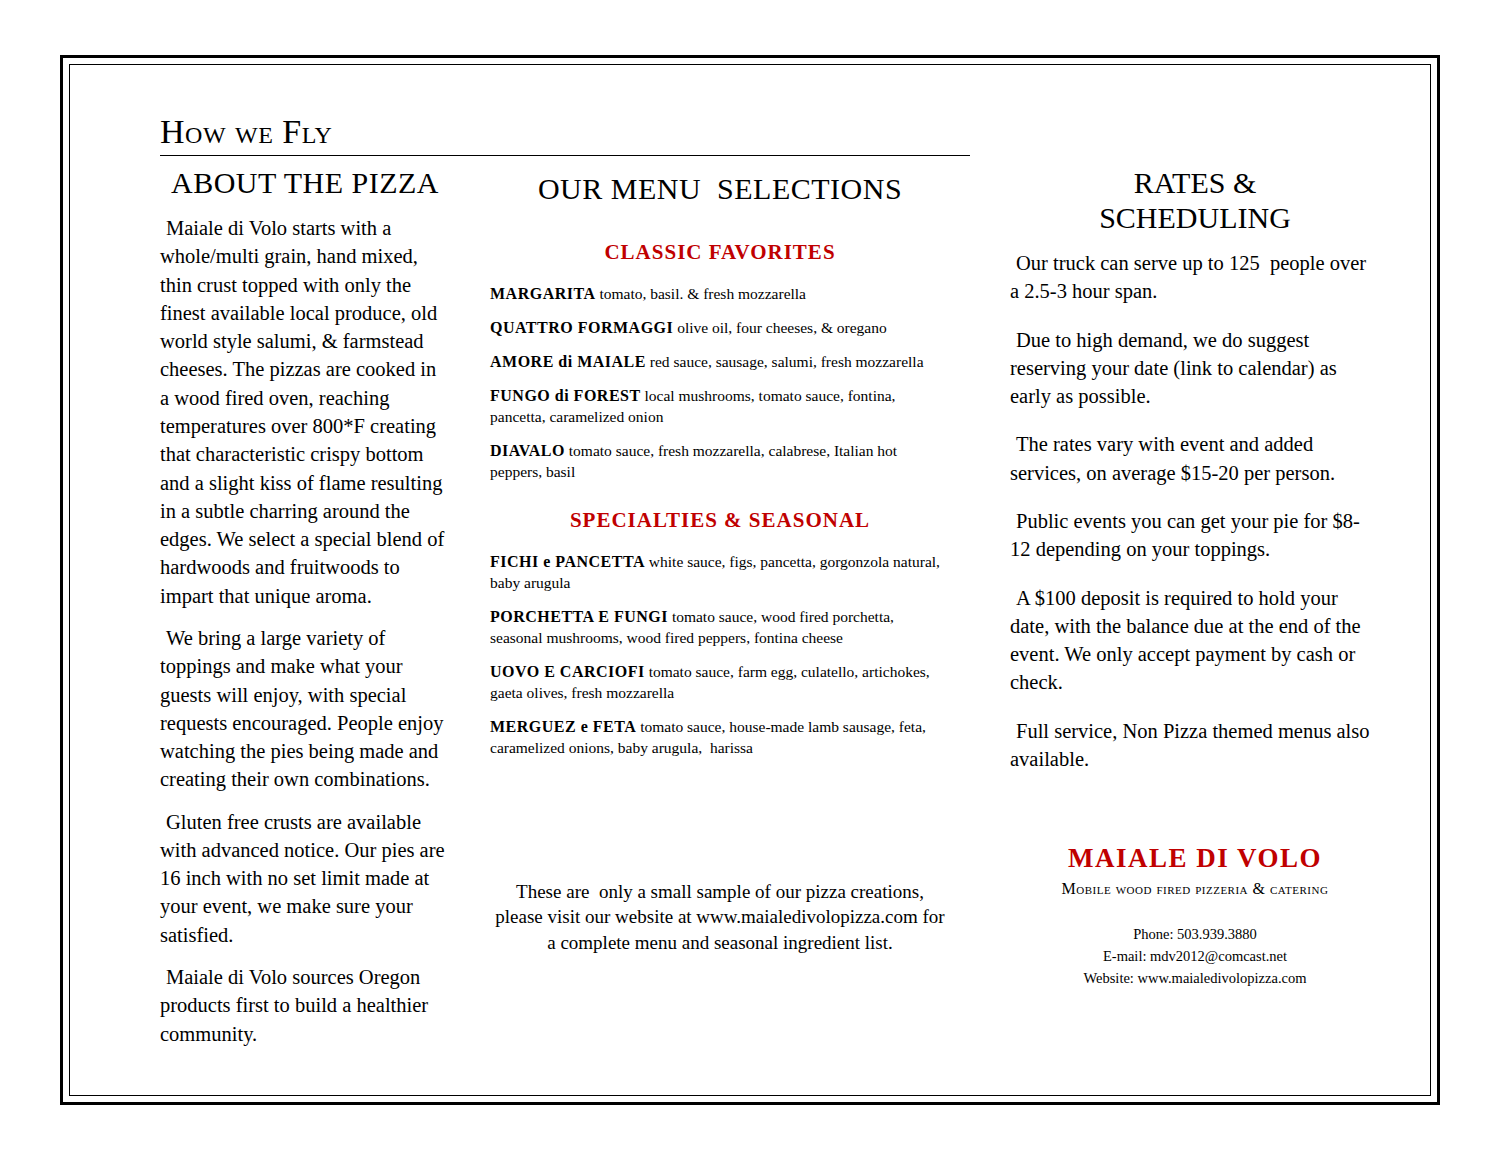How we Fly
ABOUT THE PIZZA
Maiale di Volo starts with a whole/multi grain, hand mixed, thin crust topped with only the finest available local produce, old world style salumi, & farmstead cheeses. The pizzas are cooked in a wood fired oven, reaching temperatures over 800*F creating that characteristic crispy bottom and a slight kiss of flame resulting in a subtle charring around the edges. We select a special blend of hardwoods and fruitwoods to impart that unique aroma.
We bring a large variety of toppings and make what your guests will enjoy, with special requests encouraged. People enjoy watching the pies being made and creating their own combinations.
Gluten free crusts are available with advanced notice. Our pies are 16 inch with no set limit made at your event, we make sure your satisfied.
Maiale di Volo sources Oregon products first to build a healthier community.
OUR MENU SELECTIONS
CLASSIC FAVORITES
MARGARITA tomato, basil. & fresh mozzarella
QUATTRO FORMAGGI olive oil, four cheeses, & oregano
AMORE di MAIALE red sauce, sausage, salumi, fresh mozzarella
FUNGO di FOREST local mushrooms, tomato sauce, fontina, pancetta, caramelized onion
DIAVALO tomato sauce, fresh mozzarella, calabrese, Italian hot peppers, basil
SPECIALTIES & SEASONAL
FICHI e PANCETTA white sauce, figs, pancetta, gorgonzola natural, baby arugula
PORCHETTA E FUNGI tomato sauce, wood fired porchetta, seasonal mushrooms, wood fired peppers, fontina cheese
UOVO E CARCIOFI tomato sauce, farm egg, culatello, artichokes, gaeta olives, fresh mozzarella
MERGUEZ e FETA tomato sauce, house-made lamb sausage, feta, caramelized onions, baby arugula, harissa
These are only a small sample of our pizza creations, please visit our website at www.maialedivolopizza.com for a complete menu and seasonal ingredient list.
RATES &
SCHEDULING
Our truck can serve up to 125 people over a 2.5-3 hour span.
Due to high demand, we do suggest reserving your date (link to calendar) as early as possible.
The rates vary with event and added services, on average $15-20 per person.
Public events you can get your pie for $8-12 depending on your toppings.
A $100 deposit is required to hold your date, with the balance due at the end of the event. We only accept payment by cash or check.
Full service, Non Pizza themed menus also available.
MAIALE DI VOLO
Mobile wood fired pizzeria & catering
Phone: 503.939.3880
E-mail: mdv2012@comcast.net
Website: www.maialedivolopizza.com